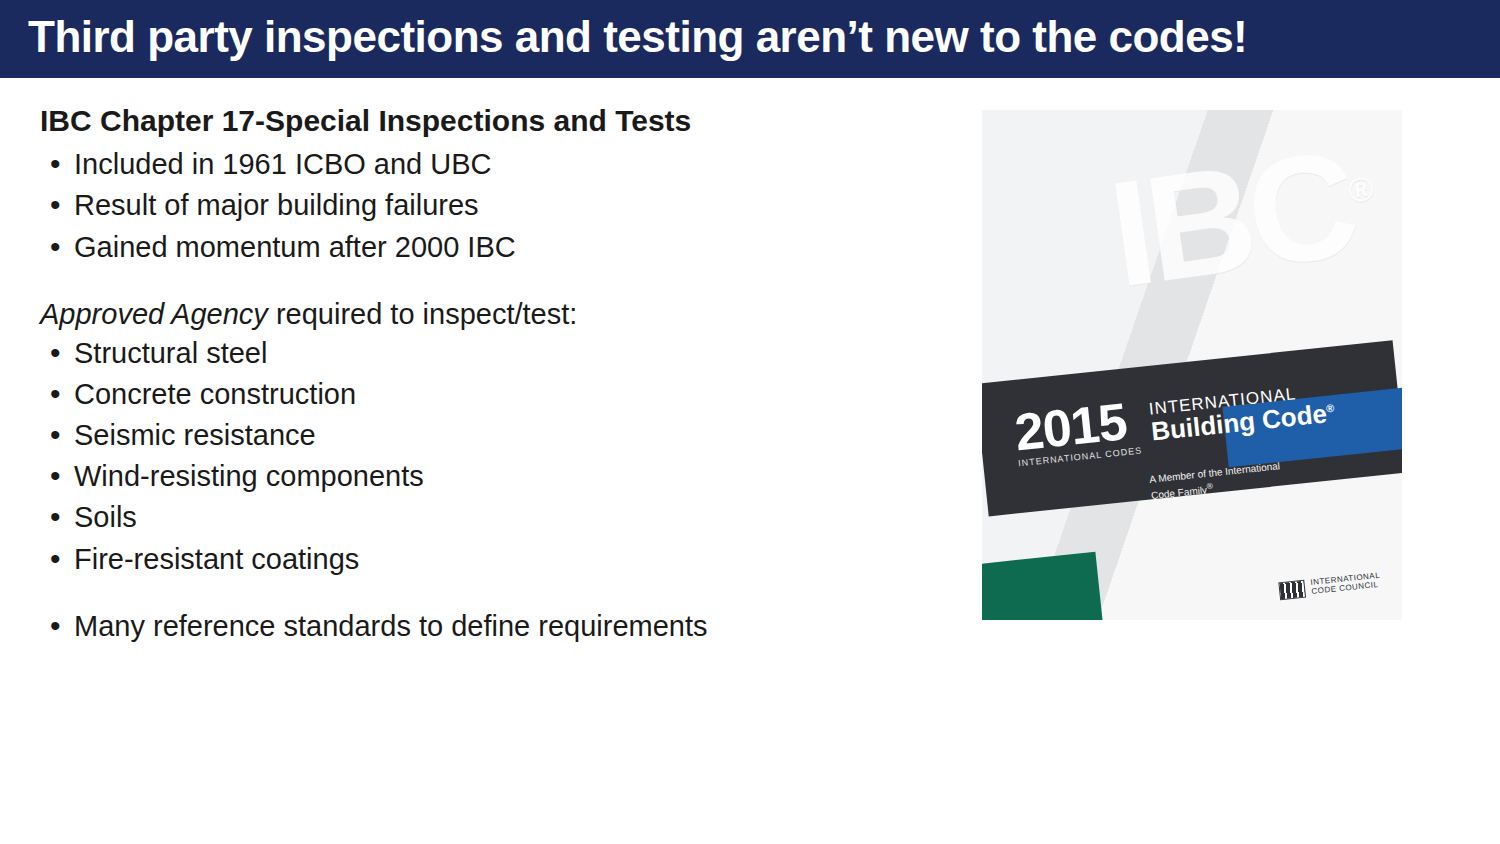Third party inspections and testing aren’t new to the codes!
IBC Chapter 17-Special Inspections and Tests
Included in 1961 ICBO and UBC
Result of major building failures
Gained momentum after 2000 IBC
Approved Agency required to inspect/test:
Structural steel
Concrete construction
Seismic resistance
Wind-resisting components
Soils
Fire-resistant coatings
Many reference standards to define requirements
IBC®
2015INTERNATIONAL CODES
INTERNATIONAL
Building Code®
A Member of the International
Code Family®
INTERNATIONAL
CODE COUNCIL